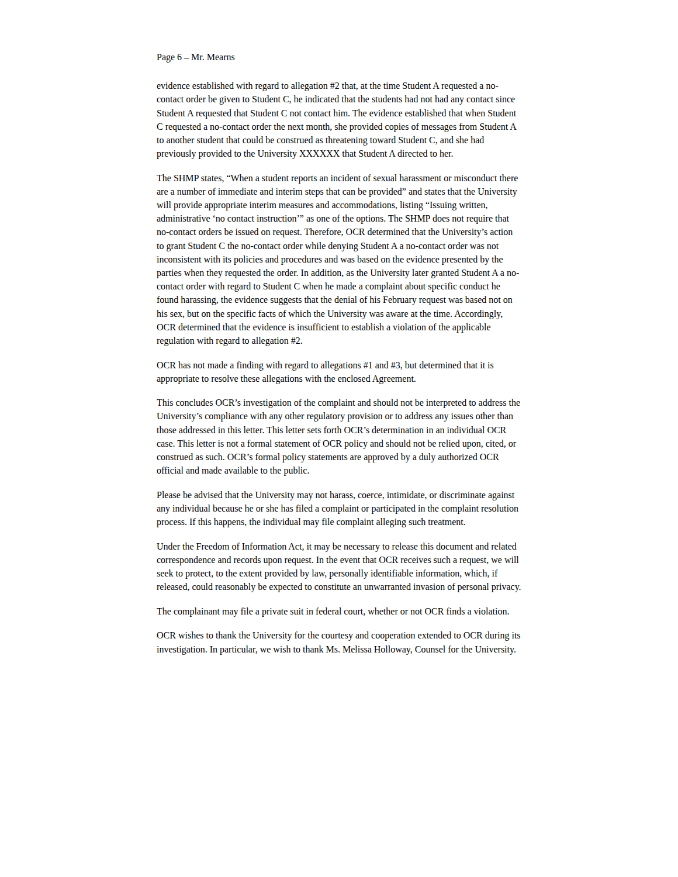Page 6 – Mr. Mearns
evidence established with regard to allegation #2 that, at the time Student A requested a no-contact order be given to Student C, he indicated that the students had not had any contact since Student A requested that Student C not contact him. The evidence established that when Student C requested a no-contact order the next month, she provided copies of messages from Student A to another student that could be construed as threatening toward Student C, and she had previously provided to the University XXXXXX that Student A directed to her.
The SHMP states, “When a student reports an incident of sexual harassment or misconduct there are a number of immediate and interim steps that can be provided” and states that the University will provide appropriate interim measures and accommodations, listing “Issuing written, administrative ‘no contact instruction’” as one of the options. The SHMP does not require that no-contact orders be issued on request. Therefore, OCR determined that the University’s action to grant Student C the no-contact order while denying Student A a no-contact order was not inconsistent with its policies and procedures and was based on the evidence presented by the parties when they requested the order. In addition, as the University later granted Student A a no-contact order with regard to Student C when he made a complaint about specific conduct he found harassing, the evidence suggests that the denial of his February request was based not on his sex, but on the specific facts of which the University was aware at the time. Accordingly, OCR determined that the evidence is insufficient to establish a violation of the applicable regulation with regard to allegation #2.
OCR has not made a finding with regard to allegations #1 and #3, but determined that it is appropriate to resolve these allegations with the enclosed Agreement.
This concludes OCR’s investigation of the complaint and should not be interpreted to address the University’s compliance with any other regulatory provision or to address any issues other than those addressed in this letter. This letter sets forth OCR’s determination in an individual OCR case. This letter is not a formal statement of OCR policy and should not be relied upon, cited, or construed as such. OCR’s formal policy statements are approved by a duly authorized OCR official and made available to the public.
Please be advised that the University may not harass, coerce, intimidate, or discriminate against any individual because he or she has filed a complaint or participated in the complaint resolution process. If this happens, the individual may file complaint alleging such treatment.
Under the Freedom of Information Act, it may be necessary to release this document and related correspondence and records upon request. In the event that OCR receives such a request, we will seek to protect, to the extent provided by law, personally identifiable information, which, if released, could reasonably be expected to constitute an unwarranted invasion of personal privacy.
The complainant may file a private suit in federal court, whether or not OCR finds a violation.
OCR wishes to thank the University for the courtesy and cooperation extended to OCR during its investigation. In particular, we wish to thank Ms. Melissa Holloway, Counsel for the University.